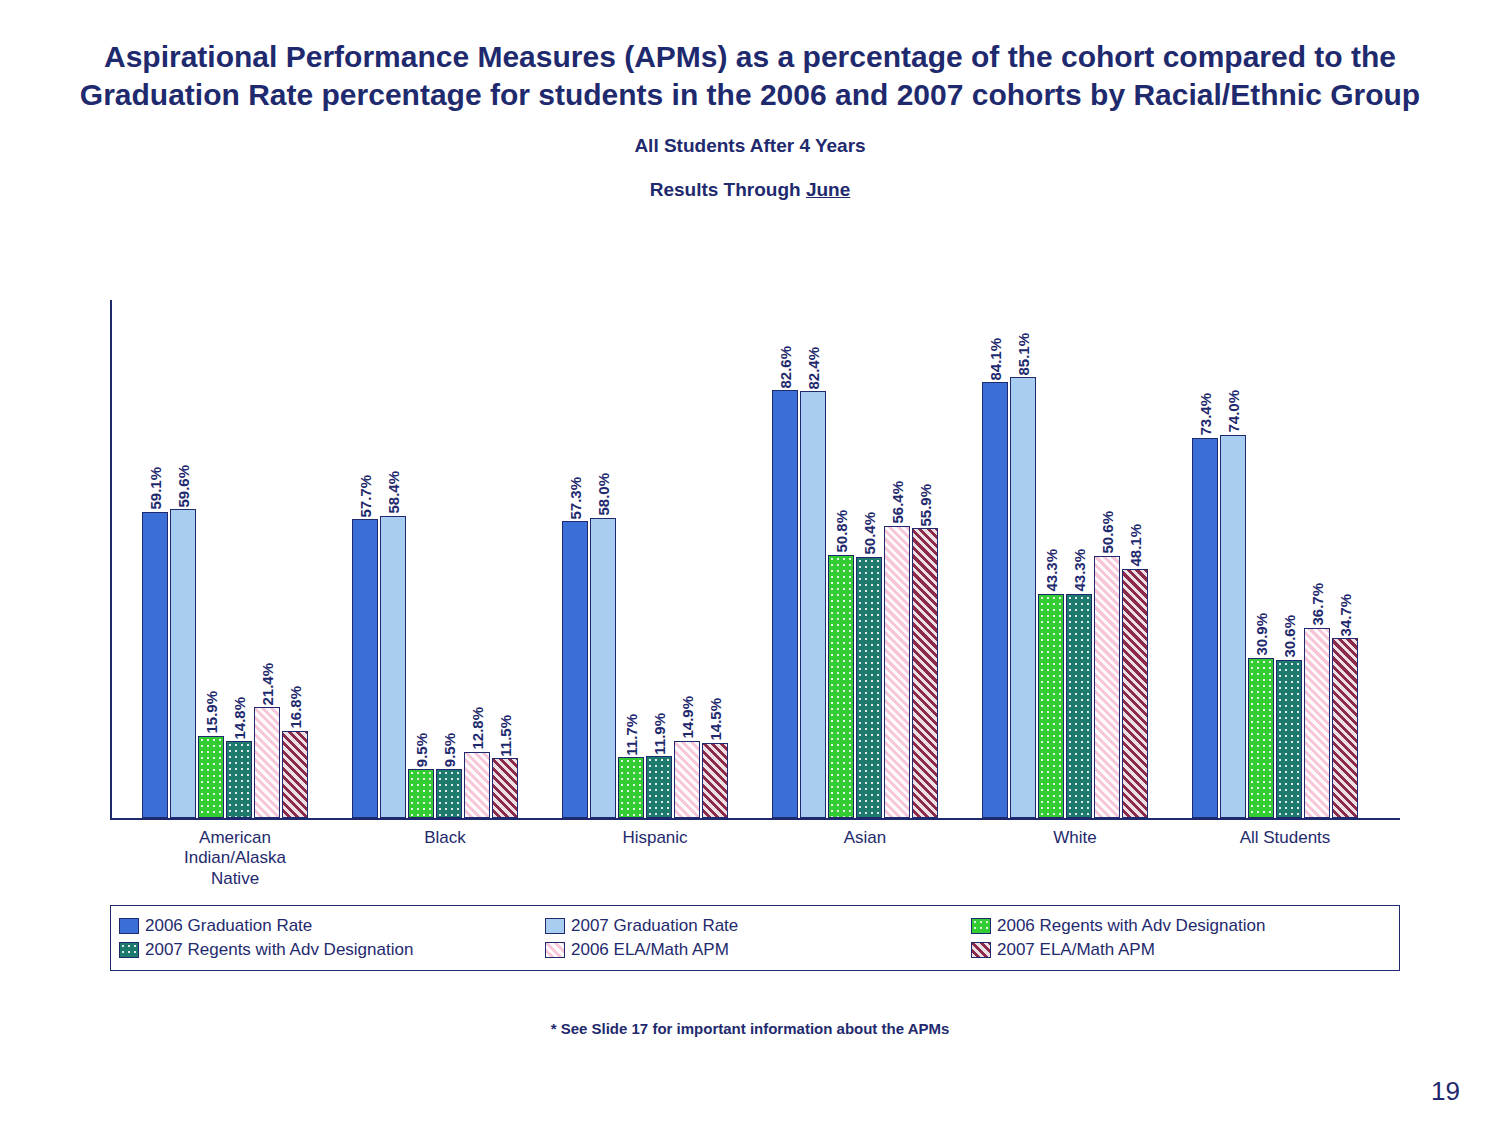Aspirational Performance Measures (APMs) as a percentage of the cohort compared to the Graduation Rate percentage for students in the 2006 and 2007 cohorts by Racial/Ethnic Group
All Students After 4 Years
Results Through June
59.1%
59.6%
15.9%
14.8%
21.4%
16.8%
57.7%
58.4%
9.5%
9.5%
12.8%
11.5%
57.3%
58.0%
11.7%
11.9%
14.9%
14.5%
82.6%
82.4%
50.8%
50.4%
56.4%
55.9%
84.1%
85.1%
43.3%
43.3%
50.6%
48.1%
73.4%
74.0%
30.9%
30.6%
36.7%
34.7%
American
Indian/Alaska
Native
Black
Hispanic
Asian
White
All Students
2006 Graduation Rate
2007 Graduation Rate
2006 Regents with Adv Designation
2007 Regents with Adv Designation
2006 ELA/Math APM
2007 ELA/Math APM
* See Slide 17 for important information about the APMs
19